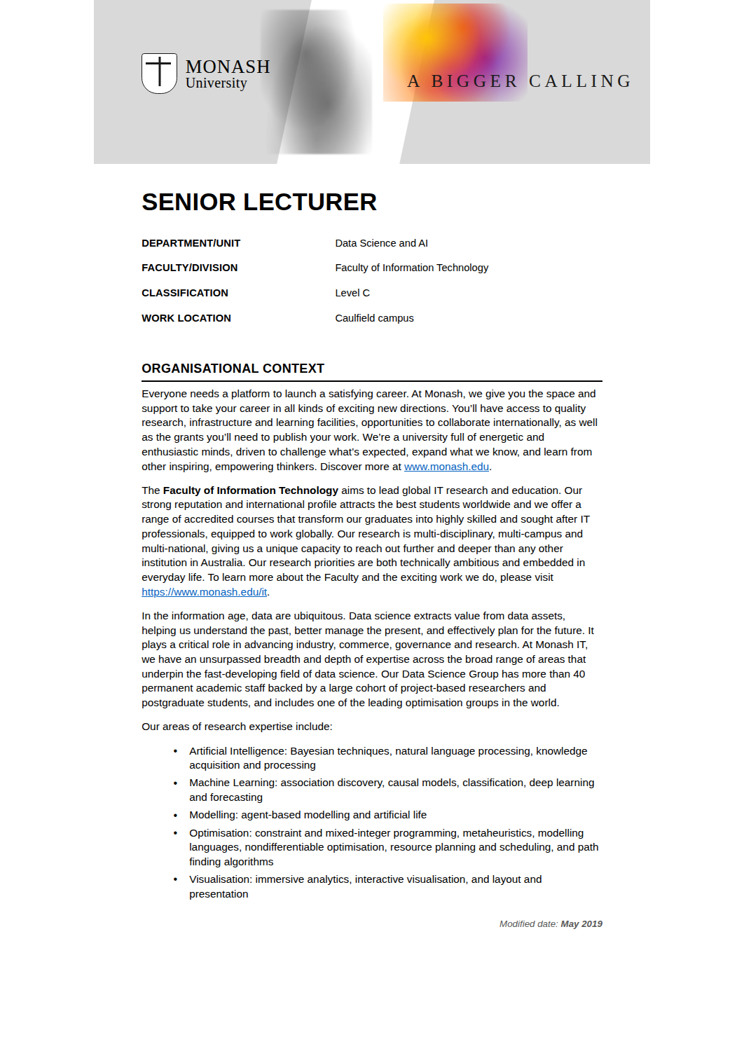A BIGGER CALLING
MONASH University
SENIOR LECTURER
| DEPARTMENT/UNIT | Data Science and AI |
| FACULTY/DIVISION | Faculty of Information Technology |
| CLASSIFICATION | Level C |
| WORK LOCATION | Caulfield campus |
ORGANISATIONAL CONTEXT
Everyone needs a platform to launch a satisfying career. At Monash, we give you the space and support to take your career in all kinds of exciting new directions. You’ll have access to quality research, infrastructure and learning facilities, opportunities to collaborate internationally, as well as the grants you’ll need to publish your work. We’re a university full of energetic and enthusiastic minds, driven to challenge what’s expected, expand what we know, and learn from other inspiring, empowering thinkers. Discover more at www.monash.edu.
The Faculty of Information Technology aims to lead global IT research and education. Our strong reputation and international profile attracts the best students worldwide and we offer a range of accredited courses that transform our graduates into highly skilled and sought after IT professionals, equipped to work globally. Our research is multi-disciplinary, multi-campus and multi-national, giving us a unique capacity to reach out further and deeper than any other institution in Australia. Our research priorities are both technically ambitious and embedded in everyday life. To learn more about the Faculty and the exciting work we do, please visit https://www.monash.edu/it.
In the information age, data are ubiquitous. Data science extracts value from data assets, helping us understand the past, better manage the present, and effectively plan for the future. It plays a critical role in advancing industry, commerce, governance and research. At Monash IT, we have an unsurpassed breadth and depth of expertise across the broad range of areas that underpin the fast-developing field of data science. Our Data Science Group has more than 40 permanent academic staff backed by a large cohort of project-based researchers and postgraduate students, and includes one of the leading optimisation groups in the world.
Our areas of research expertise include:
Artificial Intelligence: Bayesian techniques, natural language processing, knowledge acquisition and processing
Machine Learning: association discovery, causal models, classification, deep learning and forecasting
Modelling: agent-based modelling and artificial life
Optimisation: constraint and mixed-integer programming, metaheuristics, modelling languages, nondifferentiable optimisation, resource planning and scheduling, and path finding algorithms
Visualisation: immersive analytics, interactive visualisation, and layout and presentation
Modified date: May 2019